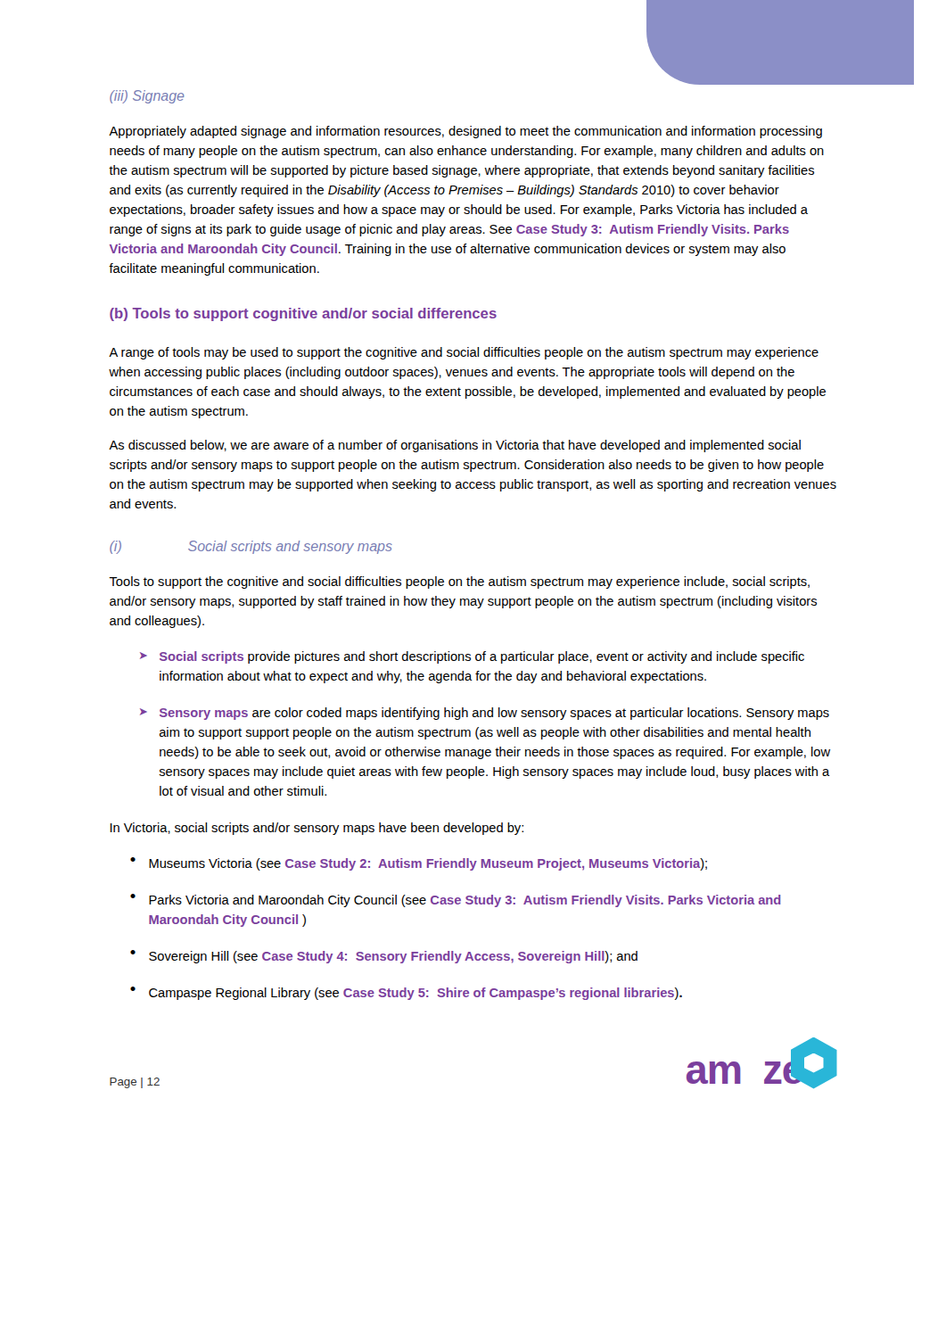(iii) Signage
Appropriately adapted signage and information resources, designed to meet the communication and information processing needs of many people on the autism spectrum, can also enhance understanding. For example, many children and adults on the autism spectrum will be supported by picture based signage, where appropriate, that extends beyond sanitary facilities and exits (as currently required in the Disability (Access to Premises – Buildings) Standards 2010) to cover behavior expectations, broader safety issues and how a space may or should be used. For example, Parks Victoria has included a range of signs at its park to guide usage of picnic and play areas. See Case Study 3: Autism Friendly Visits. Parks Victoria and Maroondah City Council. Training in the use of alternative communication devices or system may also facilitate meaningful communication.
(b) Tools to support cognitive and/or social differences
A range of tools may be used to support the cognitive and social difficulties people on the autism spectrum may experience when accessing public places (including outdoor spaces), venues and events. The appropriate tools will depend on the circumstances of each case and should always, to the extent possible, be developed, implemented and evaluated by people on the autism spectrum.
As discussed below, we are aware of a number of organisations in Victoria that have developed and implemented social scripts and/or sensory maps to support people on the autism spectrum. Consideration also needs to be given to how people on the autism spectrum may be supported when seeking to access public transport, as well as sporting and recreation venues and events.
(i) Social scripts and sensory maps
Tools to support the cognitive and social difficulties people on the autism spectrum may experience include, social scripts, and/or sensory maps, supported by staff trained in how they may support people on the autism spectrum (including visitors and colleagues).
Social scripts provide pictures and short descriptions of a particular place, event or activity and include specific information about what to expect and why, the agenda for the day and behavioral expectations.
Sensory maps are color coded maps identifying high and low sensory spaces at particular locations. Sensory maps aim to support support people on the autism spectrum (as well as people with other disabilities and mental health needs) to be able to seek out, avoid or otherwise manage their needs in those spaces as required. For example, low sensory spaces may include quiet areas with few people. High sensory spaces may include loud, busy places with a lot of visual and other stimuli.
In Victoria, social scripts and/or sensory maps have been developed by:
Museums Victoria (see Case Study 2: Autism Friendly Museum Project, Museums Victoria);
Parks Victoria and Maroondah City Council (see Case Study 3: Autism Friendly Visits. Parks Victoria and Maroondah City Council )
Sovereign Hill (see Case Study 4: Sensory Friendly Access, Sovereign Hill); and
Campaspe Regional Library (see Case Study 5: Shire of Campaspe’s regional libraries).
Page | 12
am ze